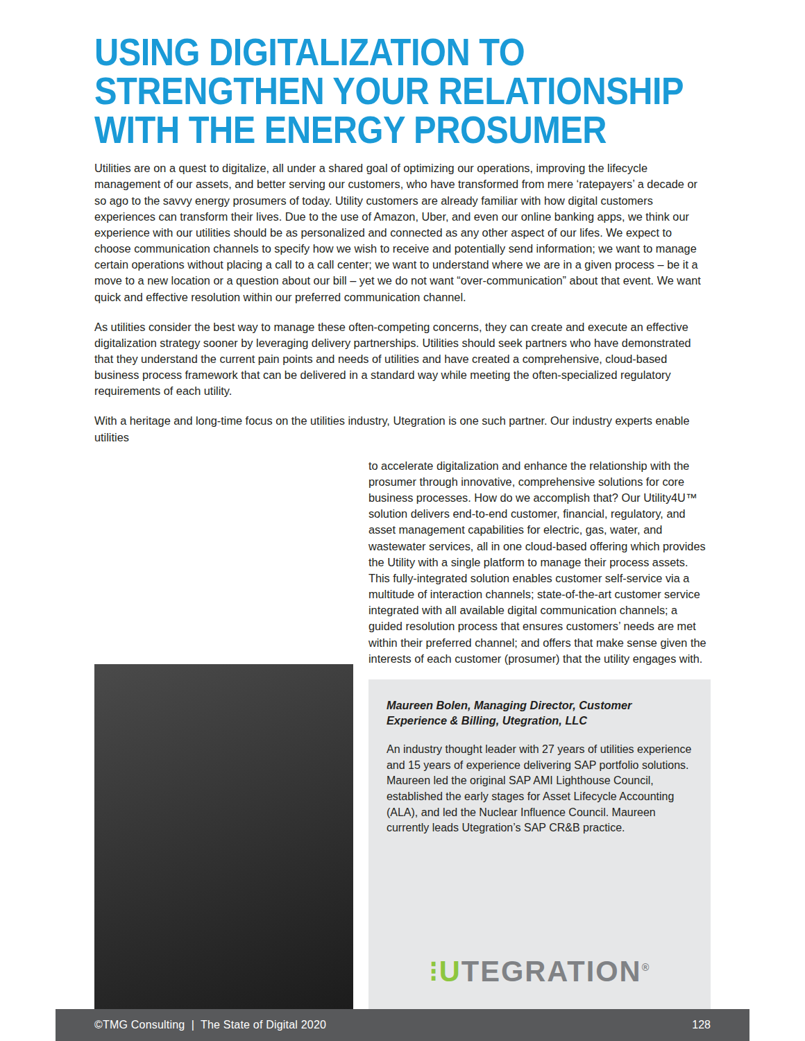Using Digitalization to Strengthen Your Relationship with the Energy Prosumer
Utilities are on a quest to digitalize, all under a shared goal of optimizing our operations, improving the lifecycle management of our assets, and better serving our customers, who have transformed from mere ‘ratepayers’ a decade or so ago to the savvy energy prosumers of today. Utility customers are already familiar with how digital customers experiences can transform their lives. Due to the use of Amazon, Uber, and even our online banking apps, we think our experience with our utilities should be as personalized and connected as any other aspect of our lifes. We expect to choose communication channels to specify how we wish to receive and potentially send information; we want to manage certain operations without placing a call to a call center; we want to understand where we are in a given process – be it a move to a new location or a question about our bill – yet we do not want “over-communication” about that event. We want quick and effective resolution within our preferred communication channel.
As utilities consider the best way to manage these often-competing concerns, they can create and execute an effective digitalization strategy sooner by leveraging delivery partnerships. Utilities should seek partners who have demonstrated that they understand the current pain points and needs of utilities and have created a comprehensive, cloud-based business process framework that can be delivered in a standard way while meeting the often-specialized regulatory requirements of each utility.
With a heritage and long-time focus on the utilities industry, Utegration is one such partner. Our industry experts enable utilities
to accelerate digitalization and enhance the relationship with the prosumer through innovative, comprehensive solutions for core business processes. How do we accomplish that? Our Utility4U™ solution delivers end-to-end customer, financial, regulatory, and asset management capabilities for electric, gas, water, and wastewater services, all in one cloud-based offering which provides the Utility with a single platform to manage their process assets. This fully-integrated solution enables customer self-service via a multitude of interaction channels; state-of-the-art customer service integrated with all available digital communication channels; a guided resolution process that ensures customers’ needs are met within their preferred channel; and offers that make sense given the interests of each customer (prosumer) that the utility engages with.
Maureen Bolen, Managing Director, Customer Experience & Billing, Utegration, LLC
An industry thought leader with 27 years of utilities experience and 15 years of experience delivering SAP portfolio solutions. Maureen led the original SAP AMI Lighthouse Council, established the early stages for Asset Lifecycle Accounting (ALA), and led the Nuclear Influence Council. Maureen currently leads Utegration’s SAP CR&B practice.
⁝UTEGRATION®
©TMG Consulting | The State of Digital 2020
128